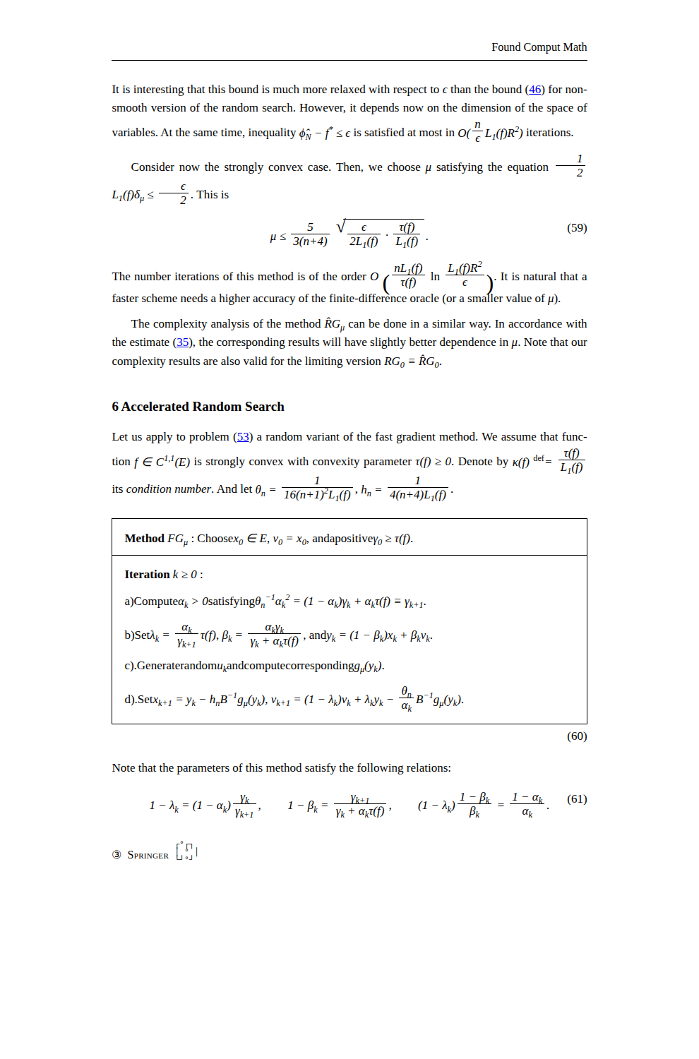Found Comput Math
It is interesting that this bound is much more relaxed with respect to ϵ than the bound (46) for nonsmooth version of the random search. However, it depends now on the dimension of the space of variables. At the same time, inequality ϕ̂N − f* ≤ ϵ is satisfied at most in O(nϵ L1(f)R2) iterations.
Consider now the strongly convex case. Then, we choose μ satisfying the equation 12 L1(f)δμ ≤ ϵ 2. This is
μ ≤ 53(n+4) ϵ 2L1(f) · τ(f) L1(f). (59)
The number iterations of this method is of the order O (nL1(f) τ(f) ln L1(f)R2 ϵ). It is natural that a faster scheme needs a higher accuracy of the finite-difference oracle (or a smaller value of μ).
The complexity analysis of the method R̂Gμ can be done in a similar way. In accordance with the estimate (35), the corresponding results will have slightly better dependence in μ. Note that our complexity results are also valid for the limiting version RG0 ≡ R̂G0.
6 Accelerated Random Search
Let us apply to problem (53) a random variant of the fast gradient method. We assume that function f ∈ C1,1(E) is strongly convex with convexity parameter τ(f) ≥ 0. Denote by κ(f) def= τ(f) L1(f) its condition number. And let θn = 116(n+1)2L1(f), hn = 14(n+4)L1(f).
Method FGμ : Choosex0 ∈ E, v0 = x0, andapositiveγ0 ≥ τ(f).
Iteration k ≥ 0 :
a)Computeαk > 0satisfyingθn−1αk2 = (1 − αk)γk + αkτ(f) ≡ γk+1.
b)Setλk = αk γk+1τ(f), βk = αkγk γk + αkτ(f), andyk = (1 − βk)xk + βkvk.
c).Generaterandomukandcomputecorrespondinggμ(yk).
d).Setxk+1 = yk − hnB−1gμ(yk), vk+1 = (1 − λk)vk + λkyk − θn αk B−1gμ(yk).
(60)
Note that the parameters of this method satisfy the following relations:
1 − λk = (1 − αk)γk γk+1, 1 − βk = γk+1 γk + αkτ(f), (1 − λk)1 − βk βk = 1 − αk αk. (61)
③ Springer ┌°┌┐ │ ° │ └┘°┘